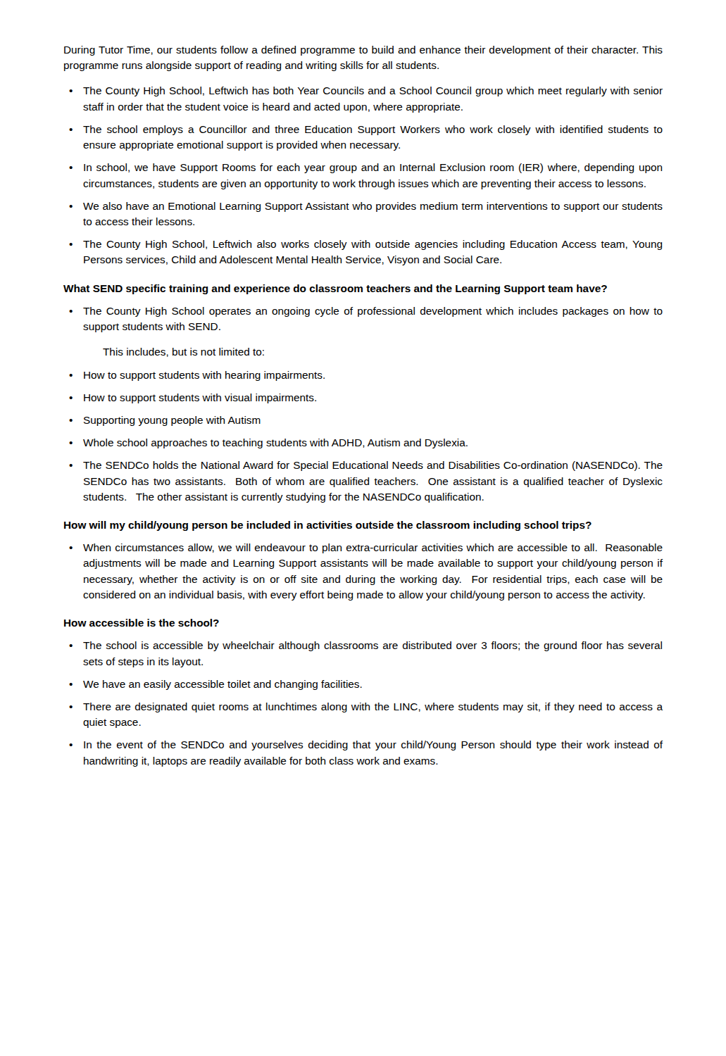During Tutor Time, our students follow a defined programme to build and enhance their development of their character. This programme runs alongside support of reading and writing skills for all students.
The County High School, Leftwich has both Year Councils and a School Council group which meet regularly with senior staff in order that the student voice is heard and acted upon, where appropriate.
The school employs a Councillor and three Education Support Workers who work closely with identified students to ensure appropriate emotional support is provided when necessary.
In school, we have Support Rooms for each year group and an Internal Exclusion room (IER) where, depending upon circumstances, students are given an opportunity to work through issues which are preventing their access to lessons.
We also have an Emotional Learning Support Assistant who provides medium term interventions to support our students to access their lessons.
The County High School, Leftwich also works closely with outside agencies including Education Access team, Young Persons services, Child and Adolescent Mental Health Service, Visyon and Social Care.
What SEND specific training and experience do classroom teachers and the Learning Support team have?
The County High School operates an ongoing cycle of professional development which includes packages on how to support students with SEND.
This includes, but is not limited to:
How to support students with hearing impairments.
How to support students with visual impairments.
Supporting young people with Autism
Whole school approaches to teaching students with ADHD, Autism and Dyslexia.
The SENDCo holds the National Award for Special Educational Needs and Disabilities Co-ordination (NASENDCo). The SENDCo has two assistants. Both of whom are qualified teachers. One assistant is a qualified teacher of Dyslexic students. The other assistant is currently studying for the NASENDCo qualification.
How will my child/young person be included in activities outside the classroom including school trips?
When circumstances allow, we will endeavour to plan extra-curricular activities which are accessible to all. Reasonable adjustments will be made and Learning Support assistants will be made available to support your child/young person if necessary, whether the activity is on or off site and during the working day. For residential trips, each case will be considered on an individual basis, with every effort being made to allow your child/young person to access the activity.
How accessible is the school?
The school is accessible by wheelchair although classrooms are distributed over 3 floors; the ground floor has several sets of steps in its layout.
We have an easily accessible toilet and changing facilities.
There are designated quiet rooms at lunchtimes along with the LINC, where students may sit, if they need to access a quiet space.
In the event of the SENDCo and yourselves deciding that your child/Young Person should type their work instead of handwriting it, laptops are readily available for both class work and exams.